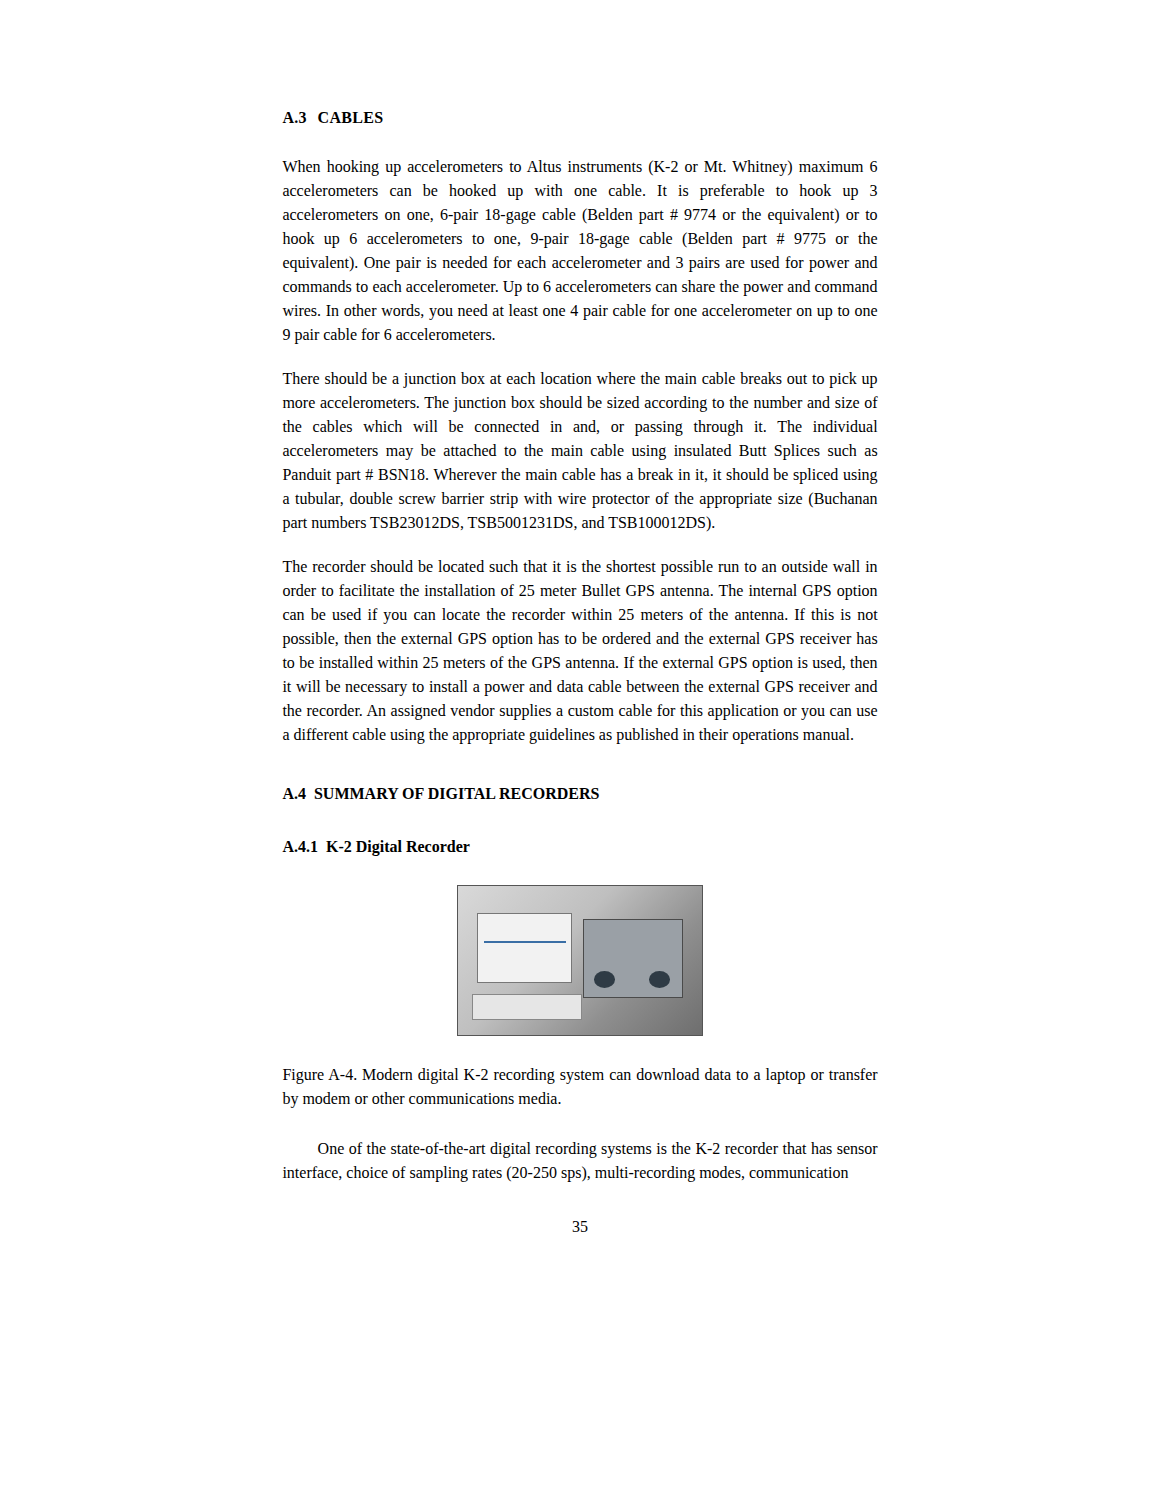A.3 CABLES
When hooking up accelerometers to Altus instruments (K-2 or Mt. Whitney) maximum 6 accelerometers can be hooked up with one cable. It is preferable to hook up 3 accelerometers on one, 6-pair 18-gage cable (Belden part # 9774 or the equivalent) or to hook up 6 accelerometers to one, 9-pair 18-gage cable (Belden part # 9775 or the equivalent). One pair is needed for each accelerometer and 3 pairs are used for power and commands to each accelerometer. Up to 6 accelerometers can share the power and command wires. In other words, you need at least one 4 pair cable for one accelerometer on up to one 9 pair cable for 6 accelerometers.
There should be a junction box at each location where the main cable breaks out to pick up more accelerometers. The junction box should be sized according to the number and size of the cables which will be connected in and, or passing through it. The individual accelerometers may be attached to the main cable using insulated Butt Splices such as Panduit part # BSN18. Wherever the main cable has a break in it, it should be spliced using a tubular, double screw barrier strip with wire protector of the appropriate size (Buchanan part numbers TSB23012DS, TSB5001231DS, and TSB100012DS).
The recorder should be located such that it is the shortest possible run to an outside wall in order to facilitate the installation of 25 meter Bullet GPS antenna. The internal GPS option can be used if you can locate the recorder within 25 meters of the antenna. If this is not possible, then the external GPS option has to be ordered and the external GPS receiver has to be installed within 25 meters of the GPS antenna. If the external GPS option is used, then it will be necessary to install a power and data cable between the external GPS receiver and the recorder. An assigned vendor supplies a custom cable for this application or you can use a different cable using the appropriate guidelines as published in their operations manual.
A.4 SUMMARY OF DIGITAL RECORDERS
A.4.1 K-2 Digital Recorder
Figure A-4. Modern digital K-2 recording system can download data to a laptop or transfer by modem or other communications media.
One of the state-of-the-art digital recording systems is the K-2 recorder that has sensor interface, choice of sampling rates (20-250 sps), multi-recording modes, communication
35